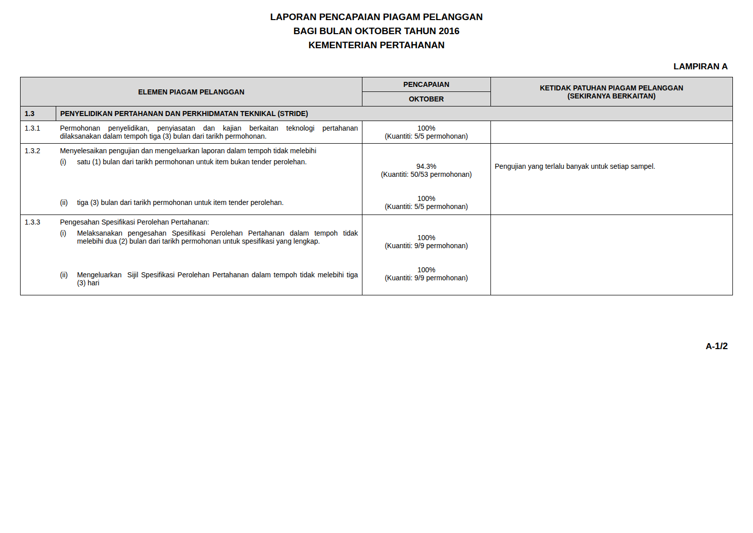LAPORAN PENCAPAIAN PIAGAM PELANGGAN
BAGI BULAN OKTOBER TAHUN 2016
KEMENTERIAN PERTAHANAN
LAMPIRAN A
| ELEMEN PIAGAM PELANGGAN | PENCAPAIAN | KETIDAK PATUHAN PIAGAM PELANGGAN (SEKIRANYA BERKAITAN) |
| --- | --- | --- |
| OKTOBER |
| 1.3 | PENYELIDIKAN PERTAHANAN DAN PERKHIDMATAN TEKNIKAL (STRIDE) |
| 1.3.1 | Permohonan penyelidikan, penyiasatan dan kajian berkaitan teknologi pertahanan dilaksanakan dalam tempoh tiga (3) bulan dari tarikh permohonan. | 100% (Kuantiti: 5/5 permohonan) | |
| 1.3.2 | Menyelesaikan pengujian dan mengeluarkan laporan dalam tempoh tidak melebihi (i) satu (1) bulan dari tarikh permohonan untuk item bukan tender perolehan. (ii) tiga (3) bulan dari tarikh permohonan untuk item tender perolehan. | 94.3% (Kuantiti: 50/53 permohonan) 100% (Kuantiti: 5/5 permohonan) | Pengujian yang terlalu banyak untuk setiap sampel. |
| 1.3.3 | Pengesahan Spesifikasi Perolehan Pertahanan: (i) Melaksanakan pengesahan Spesifikasi Perolehan Pertahanan dalam tempoh tidak melebihi dua (2) bulan dari tarikh permohonan untuk spesifikasi yang lengkap. (ii) Mengeluarkan Sijil Spesifikasi Perolehan Pertahanan dalam tempoh tidak melebihi tiga (3) hari | 100% (Kuantiti: 9/9 permohonan) 100% (Kuantiti: 9/9 permohonan) | |
A-1/2